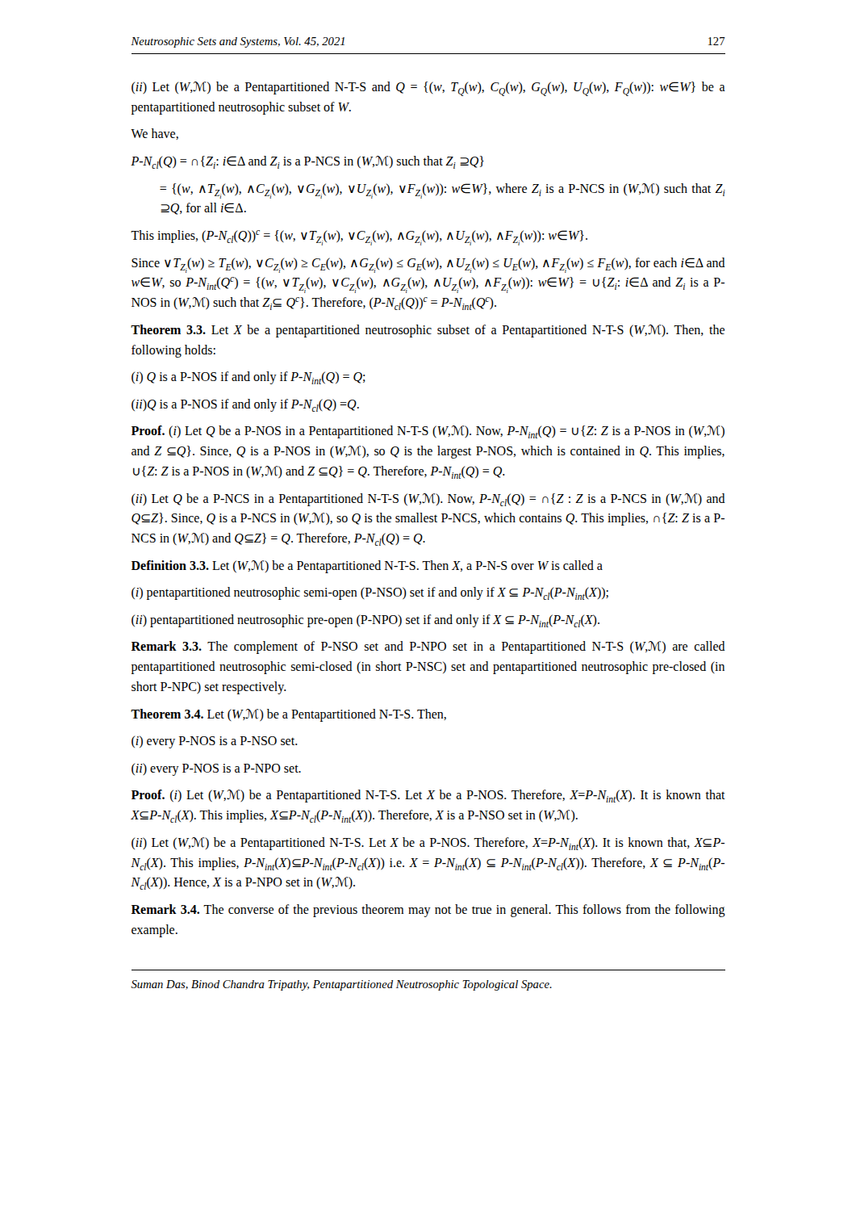Neutrosophic Sets and Systems, Vol. 45, 2021 127
(ii) Let (W,ℳ) be a Pentapartitioned N-T-S and Q = {(w, TQ(w), CQ(w), GQ(w), UQ(w), FQ(w)): w∈W} be a pentapartitioned neutrosophic subset of W.
We have,
P-Ncl(Q) = ∩{Zi: i∈Δ and Zi is a P-NCS in (W,ℳ) such that Zi ⊇Q}
= {(w, ∧TZi(w), ∧CZi(w), ∨GZi(w), ∨UZi(w), ∨FZi(w)): w∈W}, where Zi is a P-NCS in (W,ℳ) such that Zi ⊇Q, for all i∈Δ.
This implies, (P-Ncl(Q))c = {(w, ∨TZi(w), ∨CZi(w), ∧GZi(w), ∧UZi(w), ∧FZi(w)): w∈W}.
Since ∨TZi(w) ≥ TE(w), ∨CZi(w) ≥ CE(w), ∧GZi(w) ≤ GE(w), ∧UZi(w) ≤ UE(w), ∧FZi(w) ≤ FE(w), for each i∈Δ and w∈W, so P-Nint(Qc) = {(w, ∨TZi(w), ∨CZi(w), ∧GZi(w), ∧UZi(w), ∧FZi(w)): w∈W} = ∪{Zi: i∈Δ and Zi is a P-NOS in (W,ℳ) such that Zi⊆ Qc}. Therefore, (P-Ncl(Q))c = P-Nint(Qc).
Theorem 3.3. Let X be a pentapartitioned neutrosophic subset of a Pentapartitioned N-T-S (W,ℳ). Then, the following holds:
(i) Q is a P-NOS if and only if P-Nint(Q) = Q;
(ii)Q is a P-NOS if and only if P-Ncl(Q) =Q.
Proof. (i) Let Q be a P-NOS in a Pentapartitioned N-T-S (W,ℳ). Now, P-Nint(Q) = ∪{Z: Z is a P-NOS in (W,ℳ) and Z ⊆Q}. Since, Q is a P-NOS in (W,ℳ), so Q is the largest P-NOS, which is contained in Q. This implies, ∪{Z: Z is a P-NOS in (W,ℳ) and Z ⊆Q} = Q. Therefore, P-Nint(Q) = Q.
(ii) Let Q be a P-NCS in a Pentapartitioned N-T-S (W,ℳ). Now, P-Ncl(Q) = ∩{Z : Z is a P-NCS in (W,ℳ) and Q⊆Z}. Since, Q is a P-NCS in (W,ℳ), so Q is the smallest P-NCS, which contains Q. This implies, ∩{Z: Z is a P-NCS in (W,ℳ) and Q⊆Z} = Q. Therefore, P-Ncl(Q) = Q.
Definition 3.3. Let (W,ℳ) be a Pentapartitioned N-T-S. Then X, a P-N-S over W is called a
(i) pentapartitioned neutrosophic semi-open (P-NSO) set if and only if X ⊆ P-Ncl(P-Nint(X));
(ii) pentapartitioned neutrosophic pre-open (P-NPO) set if and only if X ⊆ P-Nint(P-Ncl(X).
Remark 3.3. The complement of P-NSO set and P-NPO set in a Pentapartitioned N-T-S (W,ℳ) are called pentapartitioned neutrosophic semi-closed (in short P-NSC) set and pentapartitioned neutrosophic pre-closed (in short P-NPC) set respectively.
Theorem 3.4. Let (W,ℳ) be a Pentapartitioned N-T-S. Then,
(i) every P-NOS is a P-NSO set.
(ii) every P-NOS is a P-NPO set.
Proof. (i) Let (W,ℳ) be a Pentapartitioned N-T-S. Let X be a P-NOS. Therefore, X=P-Nint(X). It is known that X⊆P-Ncl(X). This implies, X⊆P-Ncl(P-Nint(X)). Therefore, X is a P-NSO set in (W,ℳ).
(ii) Let (W,ℳ) be a Pentapartitioned N-T-S. Let X be a P-NOS. Therefore, X=P-Nint(X). It is known that, X⊆P-Ncl(X). This implies, P-Nint(X)⊆P-Nint(P-Ncl(X)) i.e. X = P-Nint(X) ⊆ P-Nint(P-Ncl(X)). Therefore, X ⊆ P-Nint(P-Ncl(X)). Hence, X is a P-NPO set in (W,ℳ).
Remark 3.4. The converse of the previous theorem may not be true in general. This follows from the following example.
Suman Das, Binod Chandra Tripathy, Pentapartitioned Neutrosophic Topological Space.